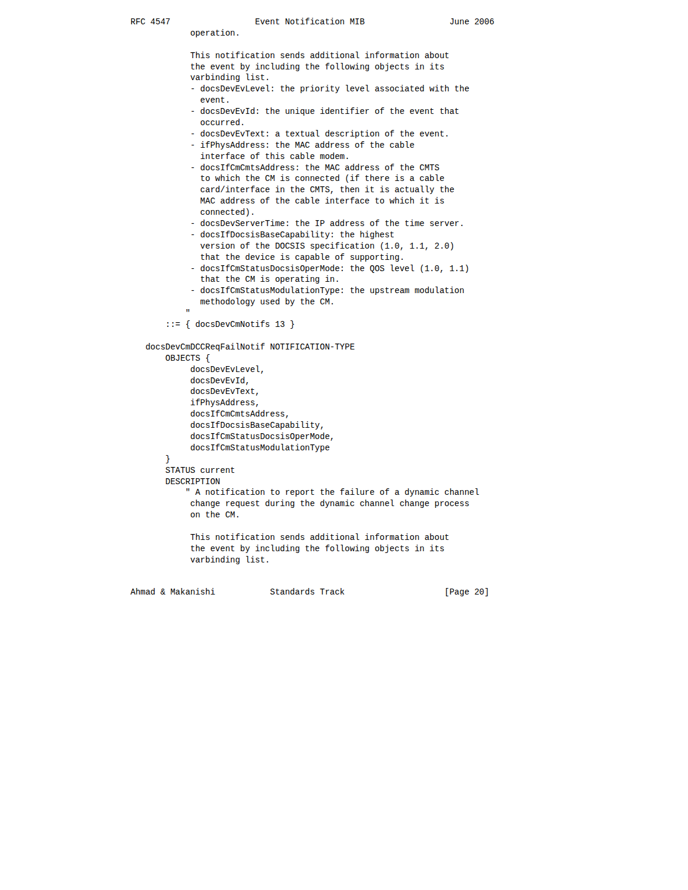RFC 4547                 Event Notification MIB                 June 2006
            operation.

            This notification sends additional information about
            the event by including the following objects in its
            varbinding list.
            - docsDevEvLevel: the priority level associated with the
              event.
            - docsDevEvId: the unique identifier of the event that
              occurred.
            - docsDevEvText: a textual description of the event.
            - ifPhysAddress: the MAC address of the cable
              interface of this cable modem.
            - docsIfCmCmtsAddress: the MAC address of the CMTS
              to which the CM is connected (if there is a cable
              card/interface in the CMTS, then it is actually the
              MAC address of the cable interface to which it is
              connected).
            - docsDevServerTime: the IP address of the time server.
            - docsIfDocsisBaseCapability: the highest
              version of the DOCSIS specification (1.0, 1.1, 2.0)
              that the device is capable of supporting.
            - docsIfCmStatusDocsisOperMode: the QOS level (1.0, 1.1)
              that the CM is operating in.
            - docsIfCmStatusModulationType: the upstream modulation
              methodology used by the CM.
           "
       ::= { docsDevCmNotifs 13 }

   docsDevCmDCCReqFailNotif NOTIFICATION-TYPE
       OBJECTS {
            docsDevEvLevel,
            docsDevEvId,
            docsDevEvText,
            ifPhysAddress,
            docsIfCmCmtsAddress,
            docsIfDocsisBaseCapability,
            docsIfCmStatusDocsisOperMode,
            docsIfCmStatusModulationType
       }
       STATUS current
       DESCRIPTION
           " A notification to report the failure of a dynamic channel
            change request during the dynamic channel change process
            on the CM.

            This notification sends additional information about
            the event by including the following objects in its
            varbinding list.
Ahmad & Makanishi           Standards Track                    [Page 20]